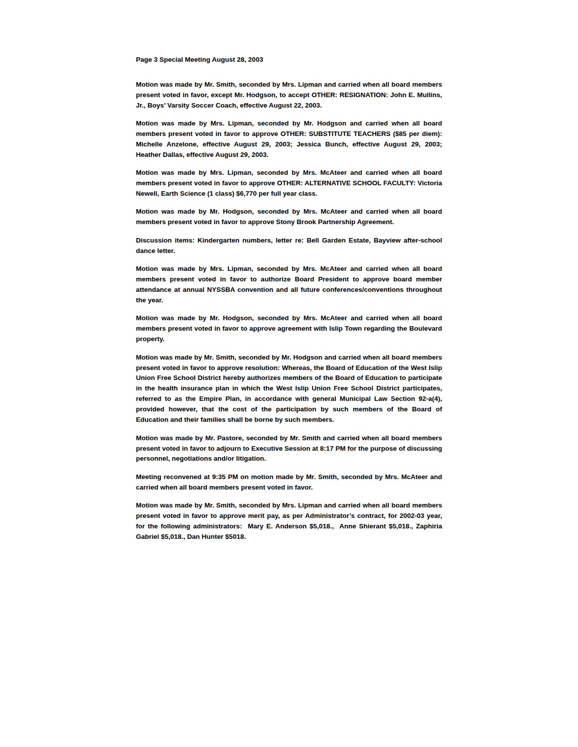Page 3 Special Meeting August 28, 2003
Motion was made by Mr. Smith, seconded by Mrs. Lipman and carried when all board members present voted in favor, except Mr. Hodgson, to accept OTHER: RESIGNATION: John E. Mullins, Jr., Boys’ Varsity Soccer Coach, effective August 22, 2003.
Motion was made by Mrs. Lipman, seconded by Mr. Hodgson and carried when all board members present voted in favor to approve OTHER: SUBSTITUTE TEACHERS ($85 per diem): Michelle Anzelone, effective August 29, 2003; Jessica Bunch, effective August 29, 2003; Heather Dallas, effective August 29, 2003.
Motion was made by Mrs. Lipman, seconded by Mrs. McAteer and carried when all board members present voted in favor to approve OTHER: ALTERNATIVE SCHOOL FACULTY: Victoria Newell, Earth Science (1 class) $6,770 per full year class.
Motion was made by Mr. Hodgson, seconded by Mrs. McAteer and carried when all board members present voted in favor to approve Stony Brook Partnership Agreement.
Discussion items: Kindergarten numbers, letter re: Bell Garden Estate, Bayview after-school dance letter.
Motion was made by Mrs. Lipman, seconded by Mrs. McAteer and carried when all board members present voted in favor to authorize Board President to approve board member attendance at annual NYSSBA convention and all future conferences/conventions throughout the year.
Motion was made by Mr. Hodgson, seconded by Mrs. McAteer and carried when all board members present voted in favor to approve agreement with Islip Town regarding the Boulevard property.
Motion was made by Mr. Smith, seconded by Mr. Hodgson and carried when all board members present voted in favor to approve resolution: Whereas, the Board of Education of the West Islip Union Free School District hereby authorizes members of the Board of Education to participate in the health insurance plan in which the West Islip Union Free School District participates, referred to as the Empire Plan, in accordance with general Municipal Law Section 92-a(4), provided however, that the cost of the participation by such members of the Board of Education and their families shall be borne by such members.
Motion was made by Mr. Pastore, seconded by Mr. Smith and carried when all board members present voted in favor to adjourn to Executive Session at 8:17 PM for the purpose of discussing personnel, negotiations and/or litigation.
Meeting reconvened at 9:35 PM on motion made by Mr. Smith, seconded by Mrs. McAteer and carried when all board members present voted in favor.
Motion was made by Mr. Smith, seconded by Mrs. Lipman and carried when all board members present voted in favor to approve merit pay, as per Administrator’s contract, for 2002-03 year, for the following administrators: Mary E. Anderson $5,018., Anne Shierant $5,018., Zaphiria Gabriel $5,018., Dan Hunter $5018.